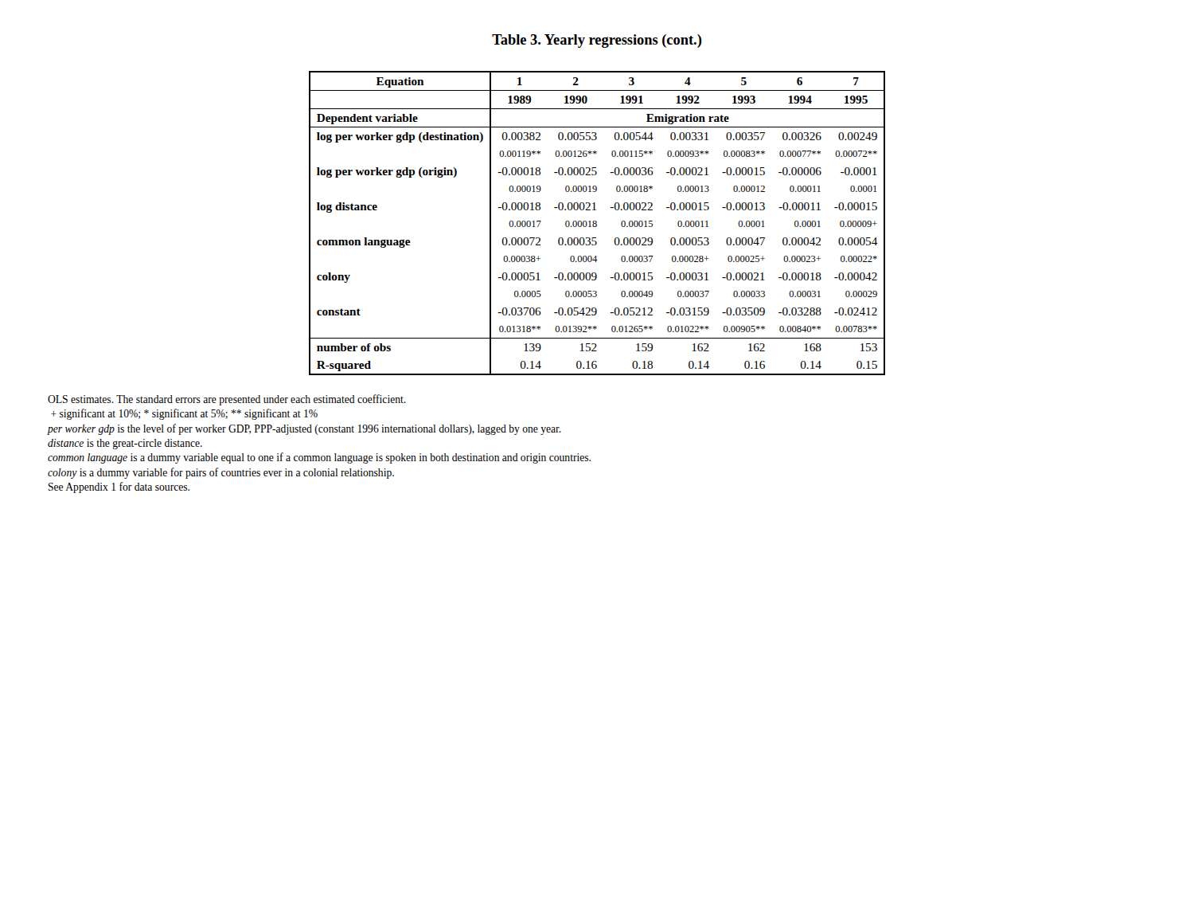Table 3. Yearly regressions (cont.)
| Equation | 1 | 2 | 3 | 4 | 5 | 6 | 7 |
| | 1989 | 1990 | 1991 | 1992 | 1993 | 1994 | 1995 |
| Dependent variable | Emigration rate |
| log per worker gdp (destination) | 0.00382 | 0.00553 | 0.00544 | 0.00331 | 0.00357 | 0.00326 | 0.00249 |
| | 0.00119** | 0.00126** | 0.00115** | 0.00093** | 0.00083** | 0.00077** | 0.00072** |
| log per worker gdp (origin) | -0.00018 | -0.00025 | -0.00036 | -0.00021 | -0.00015 | -0.00006 | -0.0001 |
| | 0.00019 | 0.00019 | 0.00018* | 0.00013 | 0.00012 | 0.00011 | 0.0001 |
| log distance | -0.00018 | -0.00021 | -0.00022 | -0.00015 | -0.00013 | -0.00011 | -0.00015 |
| | 0.00017 | 0.00018 | 0.00015 | 0.00011 | 0.0001 | 0.0001 | 0.00009+ |
| common language | 0.00072 | 0.00035 | 0.00029 | 0.00053 | 0.00047 | 0.00042 | 0.00054 |
| | 0.00038+ | 0.0004 | 0.00037 | 0.00028+ | 0.00025+ | 0.00023+ | 0.00022* |
| colony | -0.00051 | -0.00009 | -0.00015 | -0.00031 | -0.00021 | -0.00018 | -0.00042 |
| | 0.0005 | 0.00053 | 0.00049 | 0.00037 | 0.00033 | 0.00031 | 0.00029 |
| constant | -0.03706 | -0.05429 | -0.05212 | -0.03159 | -0.03509 | -0.03288 | -0.02412 |
| | 0.01318** | 0.01392** | 0.01265** | 0.01022** | 0.00905** | 0.00840** | 0.00783** |
| number of obs | 139 | 152 | 159 | 162 | 162 | 168 | 153 |
| R-squared | 0.14 | 0.16 | 0.18 | 0.14 | 0.16 | 0.14 | 0.15 |
OLS estimates. The standard errors are presented under each estimated coefficient.
+ significant at 10%; * significant at 5%; ** significant at 1%
per worker gdp is the level of per worker GDP, PPP-adjusted (constant 1996 international dollars), lagged by one year.
distance is the great-circle distance.
common language is a dummy variable equal to one if a common language is spoken in both destination and origin countries.
colony is a dummy variable for pairs of countries ever in a colonial relationship.
See Appendix 1 for data sources.